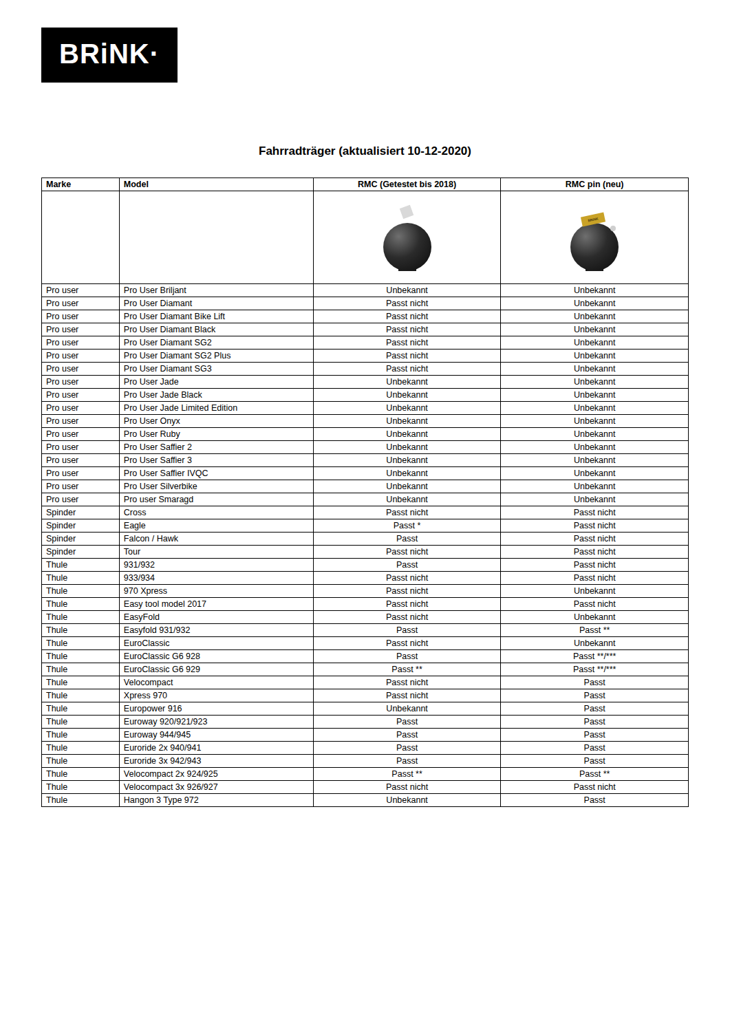BRiNK·
Fahrradträger (aktualisiert 10-12-2020)
| Marke | Model | RMC (Getestet bis 2018) | RMC pin (neu) |
| --- | --- | --- | --- |
| | | | BRiNK |
| Pro user | Pro User Briljant | Unbekannt | Unbekannt |
| Pro user | Pro User Diamant | Passt nicht | Unbekannt |
| Pro user | Pro User Diamant Bike Lift | Passt nicht | Unbekannt |
| Pro user | Pro User Diamant Black | Passt nicht | Unbekannt |
| Pro user | Pro User Diamant SG2 | Passt nicht | Unbekannt |
| Pro user | Pro User Diamant SG2 Plus | Passt nicht | Unbekannt |
| Pro user | Pro User Diamant SG3 | Passt nicht | Unbekannt |
| Pro user | Pro User Jade | Unbekannt | Unbekannt |
| Pro user | Pro User Jade Black | Unbekannt | Unbekannt |
| Pro user | Pro User Jade Limited Edition | Unbekannt | Unbekannt |
| Pro user | Pro User Onyx | Unbekannt | Unbekannt |
| Pro user | Pro User Ruby | Unbekannt | Unbekannt |
| Pro user | Pro User Saffier 2 | Unbekannt | Unbekannt |
| Pro user | Pro User Saffier 3 | Unbekannt | Unbekannt |
| Pro user | Pro User Saffier IVQC | Unbekannt | Unbekannt |
| Pro user | Pro User Silverbike | Unbekannt | Unbekannt |
| Pro user | Pro user Smaragd | Unbekannt | Unbekannt |
| Spinder | Cross | Passt nicht | Passt nicht |
| Spinder | Eagle | Passt * | Passt nicht |
| Spinder | Falcon / Hawk | Passt | Passt nicht |
| Spinder | Tour | Passt nicht | Passt nicht |
| Thule | 931/932 | Passt | Passt nicht |
| Thule | 933/934 | Passt nicht | Passt nicht |
| Thule | 970 Xpress | Passt nicht | Unbekannt |
| Thule | Easy tool model 2017 | Passt nicht | Passt nicht |
| Thule | EasyFold | Passt nicht | Unbekannt |
| Thule | Easyfold 931/932 | Passt | Passt ** |
| Thule | EuroClassic | Passt nicht | Unbekannt |
| Thule | EuroClassic G6 928 | Passt | Passt **/*** |
| Thule | EuroClassic G6 929 | Passt ** | Passt **/*** |
| Thule | Velocompact | Passt nicht | Passt |
| Thule | Xpress 970 | Passt nicht | Passt |
| Thule | Europower 916 | Unbekannt | Passt |
| Thule | Euroway 920/921/923 | Passt | Passt |
| Thule | Euroway 944/945 | Passt | Passt |
| Thule | Euroride 2x 940/941 | Passt | Passt |
| Thule | Euroride 3x 942/943 | Passt | Passt |
| Thule | Velocompact 2x 924/925 | Passt ** | Passt ** |
| Thule | Velocompact 3x 926/927 | Passt nicht | Passt nicht |
| Thule | Hangon 3 Type 972 | Unbekannt | Passt |